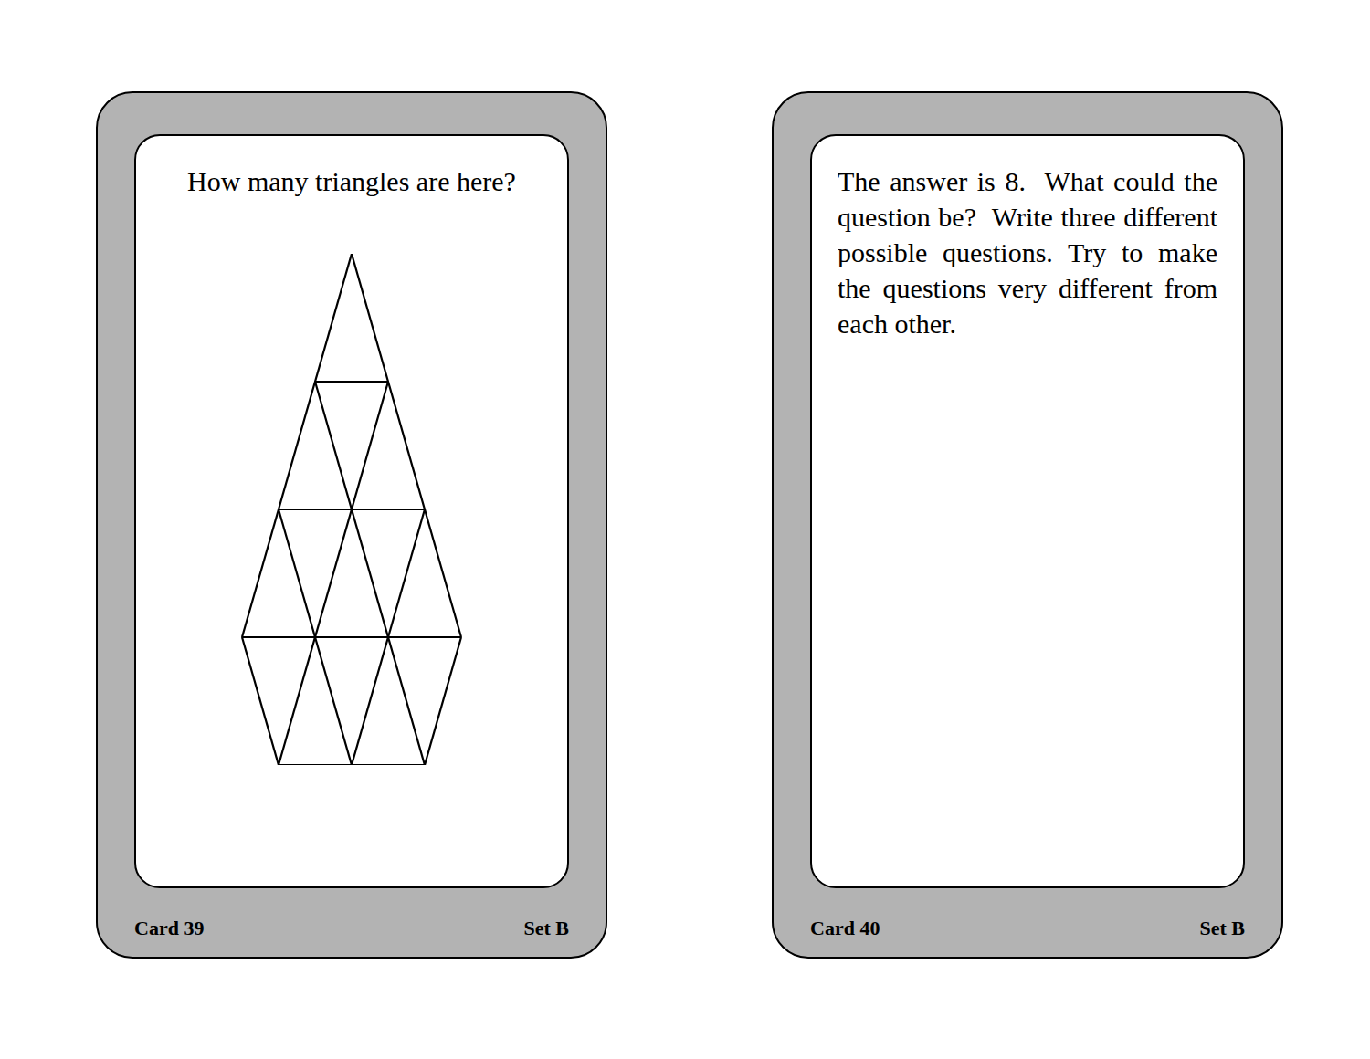How many triangles are here?
Card 39 Set B
The answer is 8. What could the question be? Write three different possible questions. Try to make the questions very different from each other.
Card 40 Set B